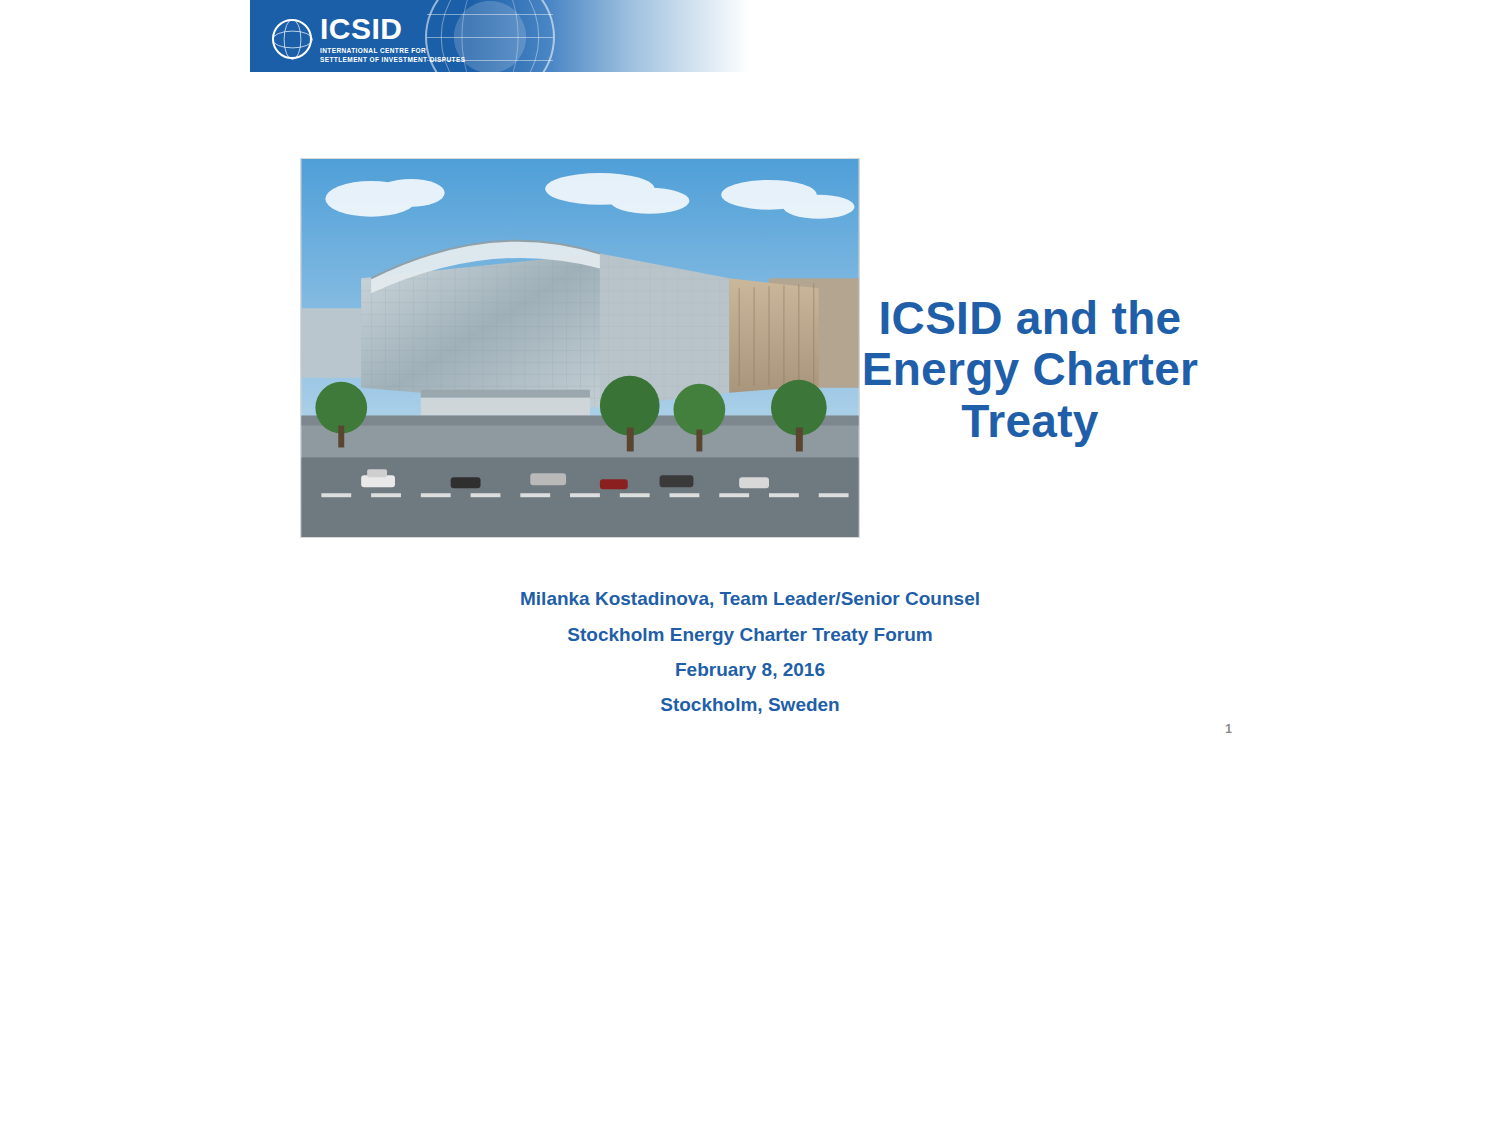ICSID International Centre for
Settlement of Investment Disputes
ICSID and the Energy Charter Treaty
Milanka Kostadinova, Team Leader/Senior Counsel
Stockholm Energy Charter Treaty Forum
February 8, 2016
Stockholm, Sweden
1